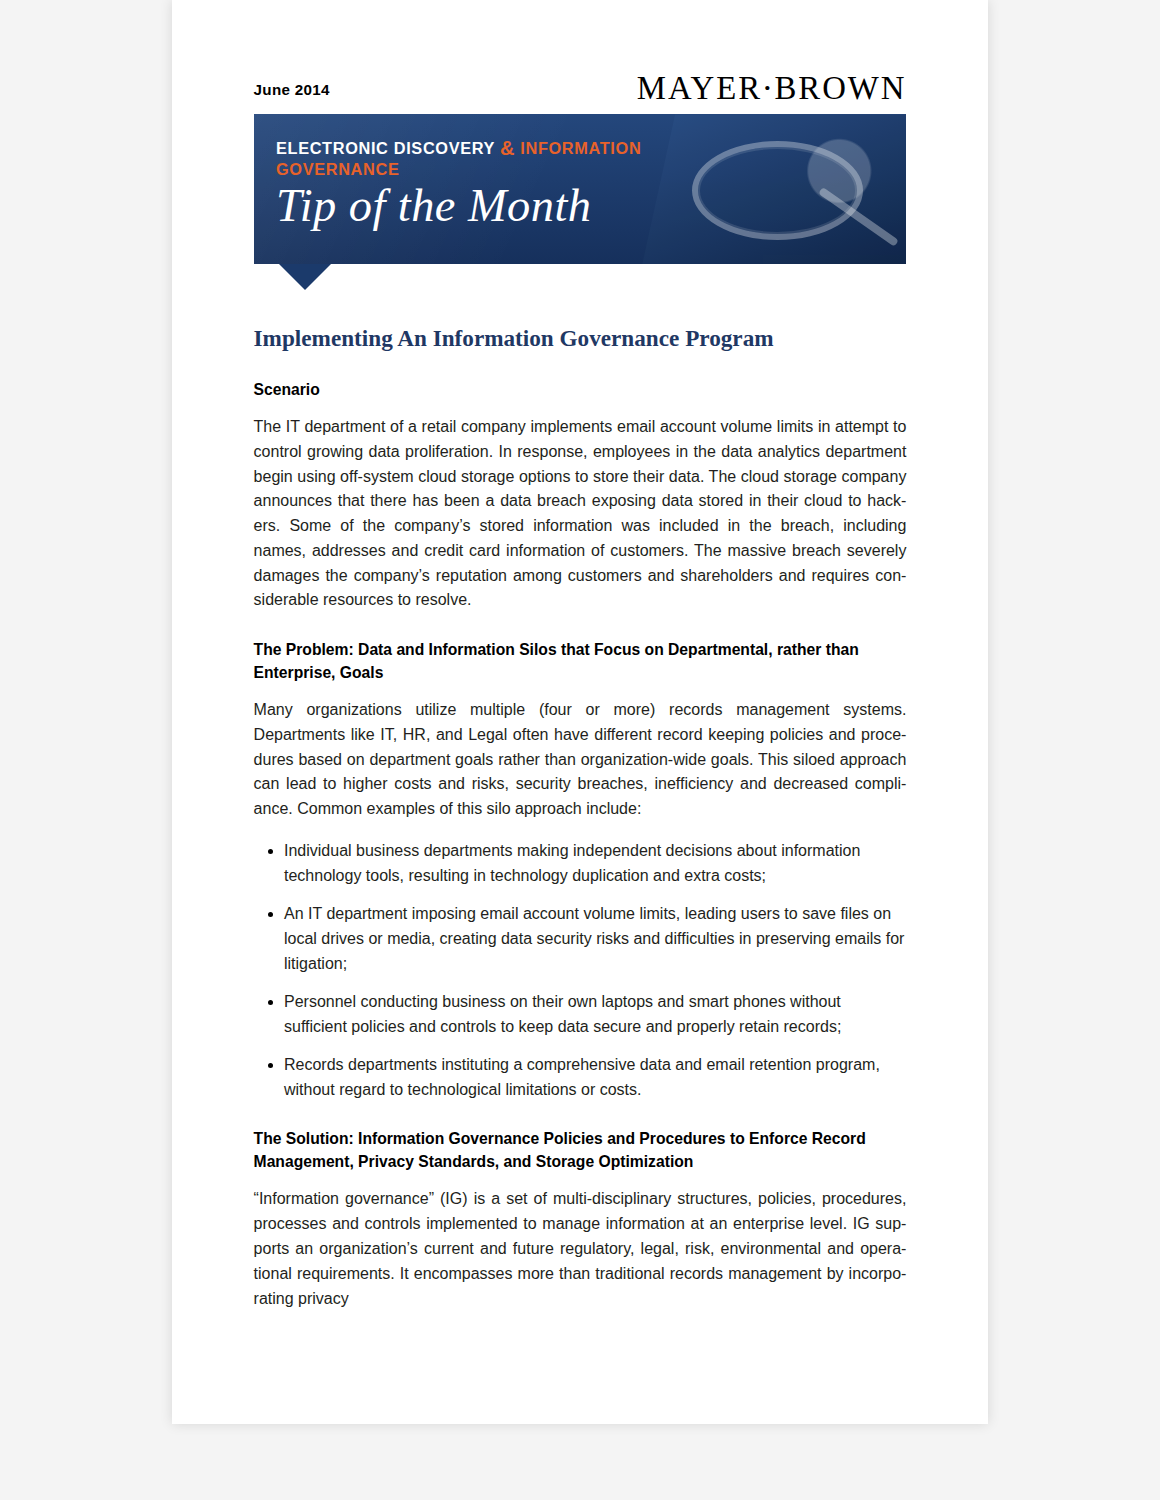June 2014
MAYER•BROWN
ELECTRONIC DISCOVERY & INFORMATION GOVERNANCE
Tip of the Month
Implementing An Information Governance Program
Scenario
The IT department of a retail company implements email account volume limits in attempt to control growing data proliferation. In response, employees in the data analytics department begin using off-system cloud storage options to store their data. The cloud storage company announces that there has been a data breach exposing data stored in their cloud to hackers. Some of the company’s stored information was included in the breach, including names, addresses and credit card information of customers. The massive breach severely damages the company’s reputation among customers and shareholders and requires considerable resources to resolve.
The Problem: Data and Information Silos that Focus on Departmental, rather than Enterprise, Goals
Many organizations utilize multiple (four or more) records management systems. Departments like IT, HR, and Legal often have different record keeping policies and procedures based on department goals rather than organization-wide goals. This siloed approach can lead to higher costs and risks, security breaches, inefficiency and decreased compliance. Common examples of this silo approach include:
Individual business departments making independent decisions about information technology tools, resulting in technology duplication and extra costs;
An IT department imposing email account volume limits, leading users to save files on local drives or media, creating data security risks and difficulties in preserving emails for litigation;
Personnel conducting business on their own laptops and smart phones without sufficient policies and controls to keep data secure and properly retain records;
Records departments instituting a comprehensive data and email retention program, without regard to technological limitations or costs.
The Solution: Information Governance Policies and Procedures to Enforce Record Management, Privacy Standards, and Storage Optimization
“Information governance” (IG) is a set of multi-disciplinary structures, policies, procedures, processes and controls implemented to manage information at an enterprise level. IG supports an organization’s current and future regulatory, legal, risk, environmental and operational requirements. It encompasses more than traditional records management by incorporating privacy